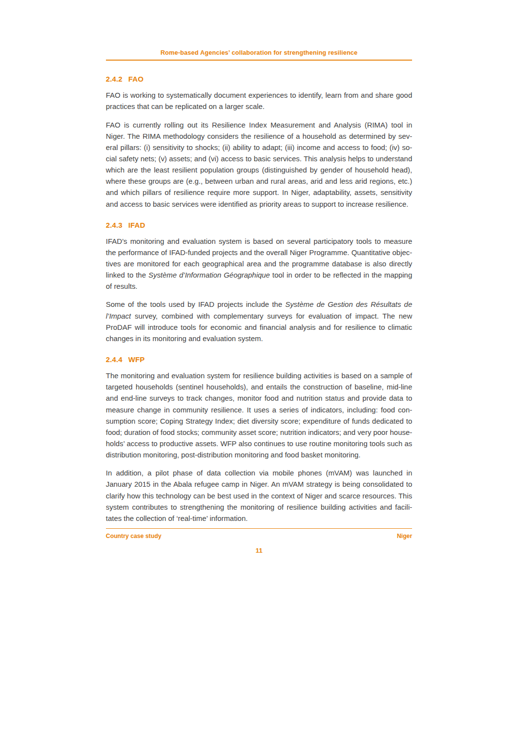Rome-based Agencies’ collaboration for strengthening resilience
2.4.2 FAO
FAO is working to systematically document experiences to identify, learn from and share good practices that can be replicated on a larger scale.
FAO is currently rolling out its Resilience Index Measurement and Analysis (RIMA) tool in Niger. The RIMA methodology considers the resilience of a household as determined by several pillars: (i) sensitivity to shocks; (ii) ability to adapt; (iii) income and access to food; (iv) social safety nets; (v) assets; and (vi) access to basic services. This analysis helps to understand which are the least resilient population groups (distinguished by gender of household head), where these groups are (e.g., between urban and rural areas, arid and less arid regions, etc.) and which pillars of resilience require more support. In Niger, adaptability, assets, sensitivity and access to basic services were identified as priority areas to support to increase resilience.
2.4.3 IFAD
IFAD’s monitoring and evaluation system is based on several participatory tools to measure the performance of IFAD-funded projects and the overall Niger Programme. Quantitative objectives are monitored for each geographical area and the programme database is also directly linked to the Système d’Information Géographique tool in order to be reflected in the mapping of results.
Some of the tools used by IFAD projects include the Système de Gestion des Résultats de l’Impact survey, combined with complementary surveys for evaluation of impact. The new ProDAF will introduce tools for economic and financial analysis and for resilience to climatic changes in its monitoring and evaluation system.
2.4.4 WFP
The monitoring and evaluation system for resilience building activities is based on a sample of targeted households (sentinel households), and entails the construction of baseline, mid-line and end-line surveys to track changes, monitor food and nutrition status and provide data to measure change in community resilience. It uses a series of indicators, including: food consumption score; Coping Strategy Index; diet diversity score; expenditure of funds dedicated to food; duration of food stocks; community asset score; nutrition indicators; and very poor households’ access to productive assets. WFP also continues to use routine monitoring tools such as distribution monitoring, post-distribution monitoring and food basket monitoring.
In addition, a pilot phase of data collection via mobile phones (mVAM) was launched in January 2015 in the Abala refugee camp in Niger. An mVAM strategy is being consolidated to clarify how this technology can be best used in the context of Niger and scarce resources. This system contributes to strengthening the monitoring of resilience building activities and facilitates the collection of ‘real-time’ information.
Country case study Niger
11